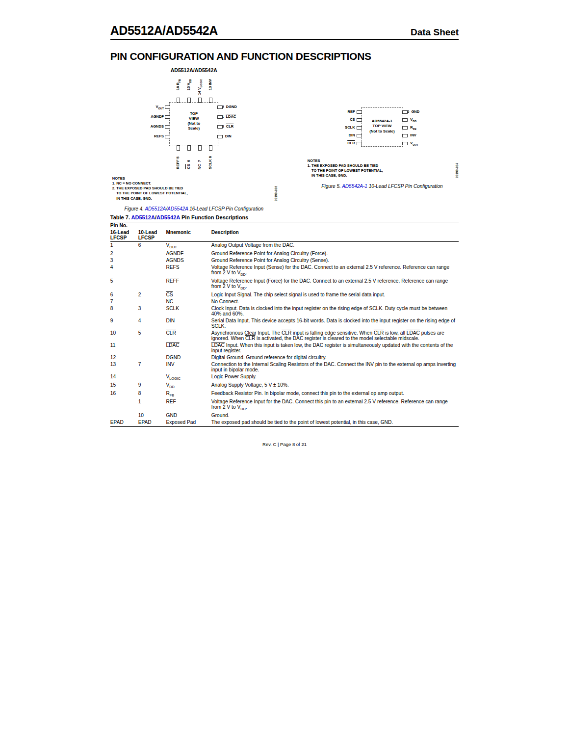AD5512A/AD5542A
Data Sheet
PIN CONFIGURATION AND FUNCTION DESCRIPTIONS
AD5512A/AD5542A
16 RFB
15 VDD
14 VLOGIC
13 INV
TOP
VIEW
(Not to
Scale)
VOUT 1
AGNDF 2
AGNDS 3
REFS 4
12 DGND
11 LDAC
10 CLR
9 DIN
REFF 5
CS 6
NC 7
SCLK 8
NOTES
1. NC = NO CONNECT.
2. THE EXPOSED PAD SHOULD BE TIED
TO THE POINT OF LOWEST POTENTIAL,
IN THIS CASE, GND. 09199-036
Figure 4. AD5512A/AD5542A 16-Lead LFCSP Pin Configuration
AD5542A-1
TOP VIEW
(Not to Scale)
REF 1
CS 2
SCLK 3
DIN 4
CLR 5
10 GND
9 VDD
8 RFB
7 INV
6 VOUT
NOTES
1. THE EXPOSED PAD SHOULD BE TIED
TO THE POINT OF LOWEST POTENTIAL,
IN THIS CASE, GND. 09199-034
Figure 5. AD5542A-1 10-Lead LFCSP Pin Configuration
Table 7. AD5512A / AD5542A Pin Function Descriptions
| Pin No. | | |
| --- | --- | --- |
| 16-Lead LFCSP | 10-Lead LFCSP | Mnemonic | Description |
| 1 | 6 | V OUT | Analog Output Voltage from the DAC. |
| 2 | | AGNDF | Ground Reference Point for Analog Circuitry (Force). |
| 3 | | AGNDS | Ground Reference Point for Analog Circuitry (Sense). |
| 4 | | REFS | Voltage Reference Input (Sense) for the DAC. Connect to an external 2.5 V reference. Reference can range from 2 V to V DD . |
| 5 | | REFF | Voltage Reference Input (Force) for the DAC. Connect to an external 2.5 V reference. Reference can range from 2 V to V DD . |
| 6 | 2 | CS | Logic Input Signal. The chip select signal is used to frame the serial data input. |
| 7 | | NC | No Connect. |
| 8 | 3 | SCLK | Clock Input. Data is clocked into the input register on the rising edge of SCLK. Duty cycle must be between 40% and 60%. |
| 9 | 4 | DIN | Serial Data Input. This device accepts 16-bit words. Data is clocked into the input register on the rising edge of SCLK. |
| 10 | 5 | CLR | Asynchronous Clear Input. The CLR input is falling edge sensitive. When CLR is low, all LDAC pulses are ignored. When CLR is activated, the DAC register is cleared to the model selectable midscale. |
| 11 | | LDAC | LDAC Input. When this input is taken low, the DAC register is simultaneously updated with the contents of the input register. |
| 12 | | DGND | Digital Ground. Ground reference for digital circuitry. |
| 13 | 7 | INV | Connection to the Internal Scaling Resistors of the DAC. Connect the INV pin to the external op amps inverting input in bipolar mode. |
| 14 | | V LOGIC | Logic Power Supply. |
| 15 | 9 | V DD | Analog Supply Voltage, 5 V ± 10%. |
| 16 | 8 | R FB | Feedback Resistor Pin. In bipolar mode, connect this pin to the external op amp output. |
| | 1 | REF | Voltage Reference Input for the DAC. Connect this pin to an external 2.5 V reference. Reference can range from 2 V to V DD . |
| | 10 | GND | Ground. |
| EPAD | EPAD | Exposed Pad | The exposed pad should be tied to the point of lowest potential, in this case, GND. |
Rev. C | Page 8 of 21